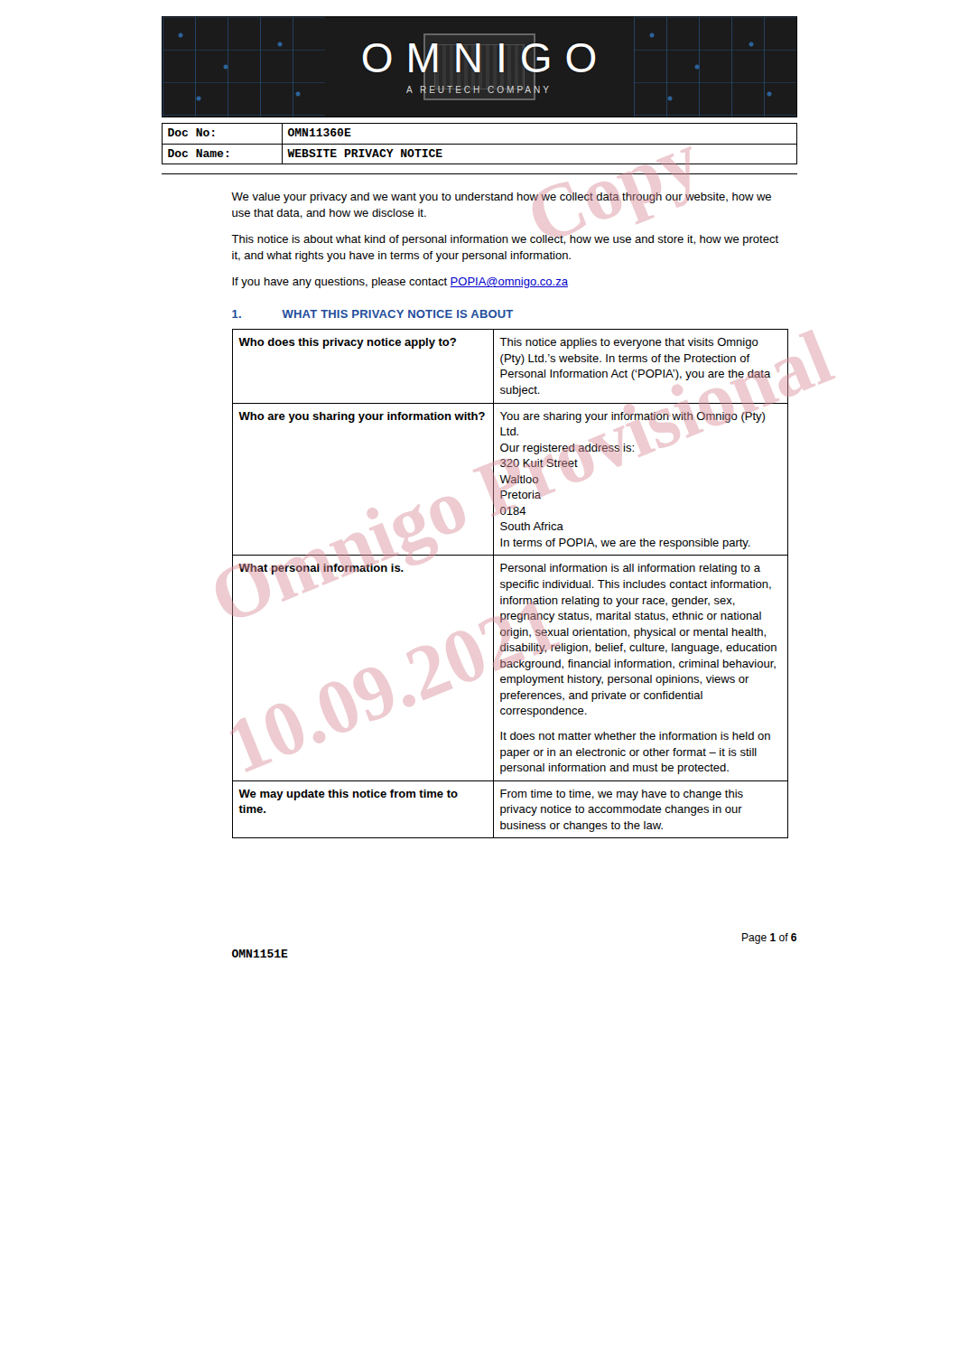Omnigo
A Reutech Company
| Doc No: | OMN11360E |
| Doc Name: | WEBSITE PRIVACY NOTICE |
Copy
Omnigo Provisional
10.09.2021
We value your privacy and we want you to understand how we collect data through our website, how we use that data, and how we disclose it.
This notice is about what kind of personal information we collect, how we use and store it, how we protect it, and what rights you have in terms of your personal information.
If you have any questions, please contact POPIA@omnigo.co.za
1. WHAT THIS PRIVACY NOTICE IS ABOUT
| Who does this privacy notice apply to? | This notice applies to everyone that visits Omnigo (Pty) Ltd.’s website. In terms of the Protection of Personal Information Act (‘POPIA’), you are the data subject. |
| Who are you sharing your information with? | You are sharing your information with Omnigo (Pty) Ltd. Our registered address is: 320 Kuit Street Waltloo Pretoria 0184 South Africa In terms of POPIA, we are the responsible party. |
| What personal information is. | Personal information is all information relating to a specific individual. This includes contact information, information relating to your race, gender, sex, pregnancy status, marital status, ethnic or national origin, sexual orientation, physical or mental health, disability, religion, belief, culture, language, education background, financial information, criminal behaviour, employment history, personal opinions, views or preferences, and private or confidential correspondence. It does not matter whether the information is held on paper or in an electronic or other format – it is still personal information and must be protected. |
| We may update this notice from time to time. | From time to time, we may have to change this privacy notice to accommodate changes in our business or changes to the law. |
Page 1 of 6
OMN1151E